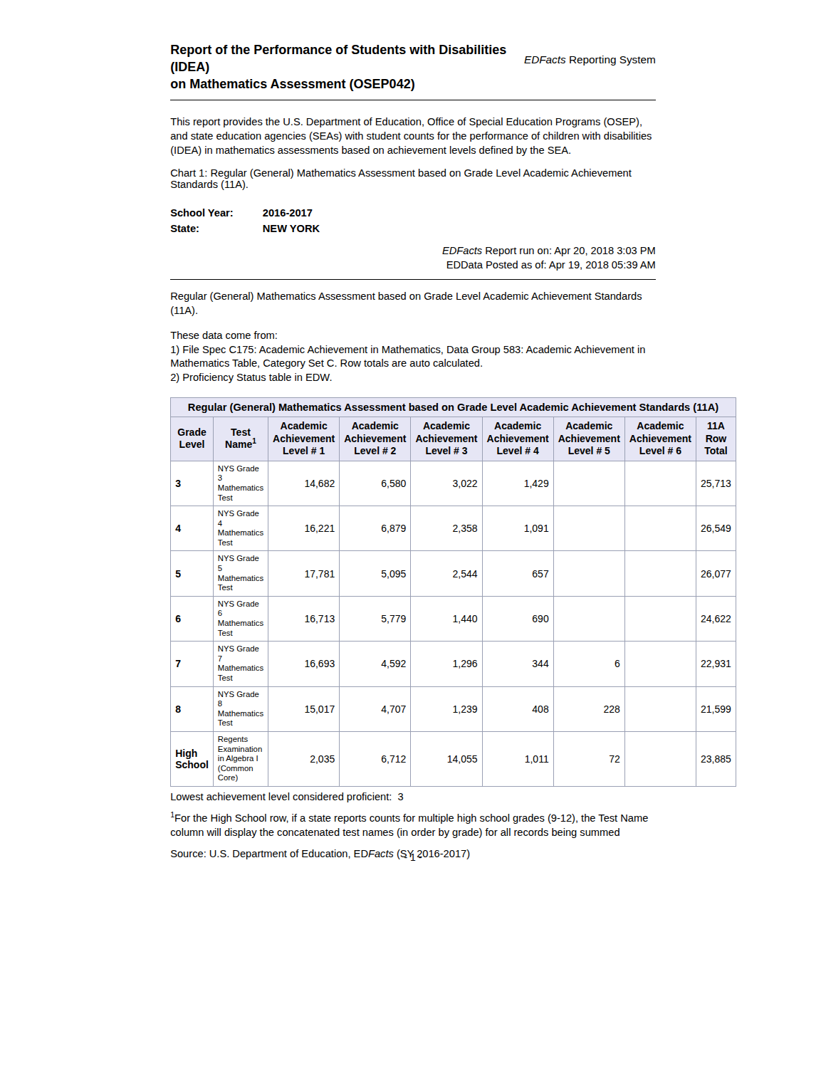Report of the Performance of Students with Disabilities (IDEA)
on Mathematics Assessment (OSEP042)
EDFacts Reporting System
This report provides the U.S. Department of Education, Office of Special Education Programs (OSEP), and state education agencies (SEAs) with student counts for the performance of children with disabilities (IDEA) in mathematics assessments based on achievement levels defined by the SEA.
Chart 1: Regular (General) Mathematics Assessment based on Grade Level Academic Achievement Standards (11A).
School Year: 2016-2017
State: NEW YORK
EDFacts Report run on: Apr 20, 2018 3:03 PM
EDData Posted as of: Apr 19, 2018 05:39 AM
Regular (General) Mathematics Assessment based on Grade Level Academic Achievement Standards (11A).
These data come from:
1) File Spec C175: Academic Achievement in Mathematics, Data Group 583: Academic Achievement in Mathematics Table, Category Set C. Row totals are auto calculated.
2) Proficiency Status table in EDW.
Regular (General) Mathematics Assessment based on Grade Level Academic Achievement Standards (11A)
| Grade Level | Test Name 1 | Academic Achievement Level # 1 | Academic Achievement Level # 2 | Academic Achievement Level # 3 | Academic Achievement Level # 4 | Academic Achievement Level # 5 | Academic Achievement Level # 6 | 11A Row Total |
| --- | --- | --- | --- | --- | --- | --- | --- | --- |
| 3 | NYS Grade 3 Mathematics Test | 14,682 | 6,580 | 3,022 | 1,429 | | | 25,713 |
| 4 | NYS Grade 4 Mathematics Test | 16,221 | 6,879 | 2,358 | 1,091 | | | 26,549 |
| 5 | NYS Grade 5 Mathematics Test | 17,781 | 5,095 | 2,544 | 657 | | | 26,077 |
| 6 | NYS Grade 6 Mathematics Test | 16,713 | 5,779 | 1,440 | 690 | | | 24,622 |
| 7 | NYS Grade 7 Mathematics Test | 16,693 | 4,592 | 1,296 | 344 | 6 | | 22,931 |
| 8 | NYS Grade 8 Mathematics Test | 15,017 | 4,707 | 1,239 | 408 | 228 | | 21,599 |
| High School | Regents Examination in Algebra I (Common Core) | 2,035 | 6,712 | 14,055 | 1,011 | 72 | | 23,885 |
Lowest achievement level considered proficient: 3
1For the High School row, if a state reports counts for multiple high school grades (9-12), the Test Name column will display the concatenated test names (in order by grade) for all records being summed
Source: U.S. Department of Education, EDFacts (SY 2016-2017)
- 1 -